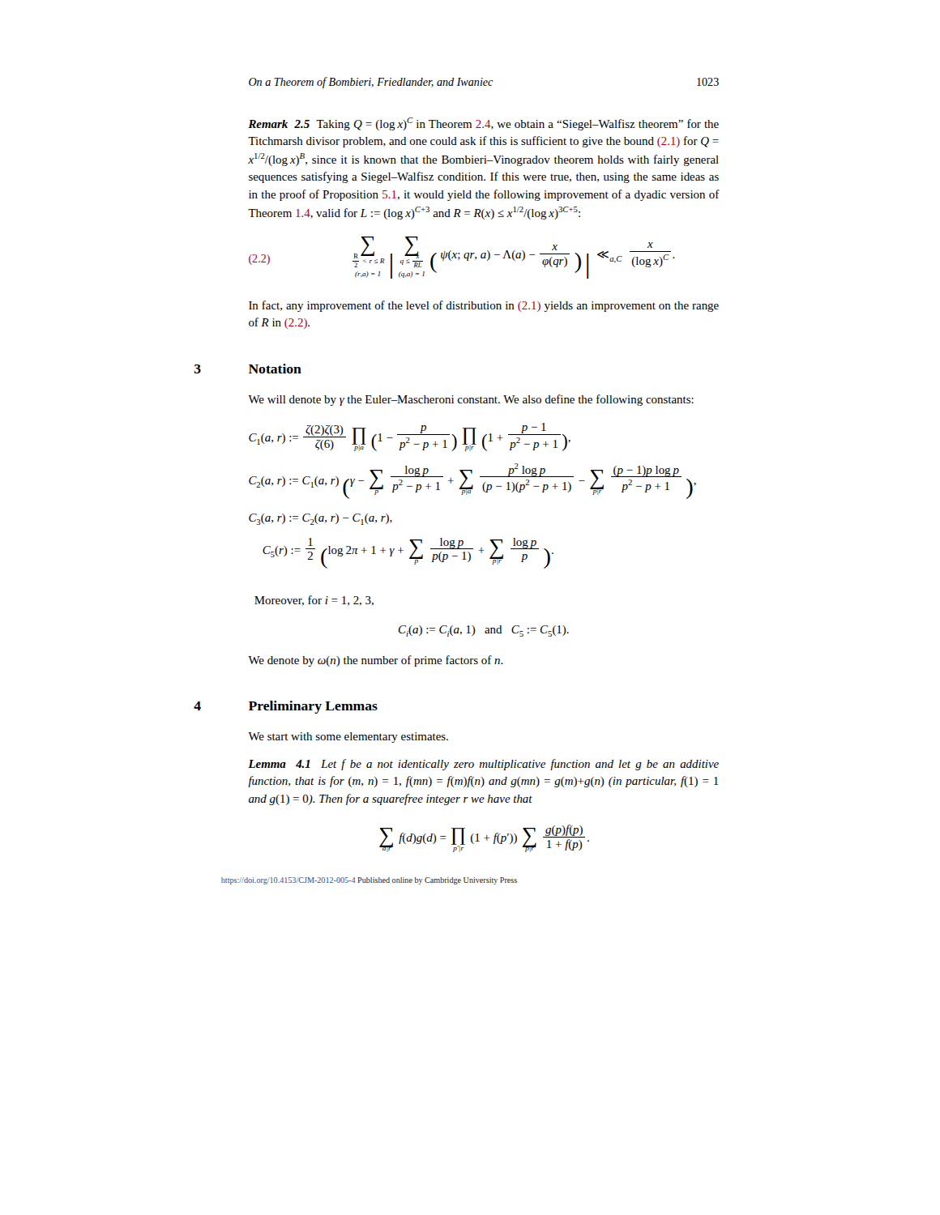On a Theorem of Bombieri, Friedlander, and Iwaniec 1023
Remark 2.5 Taking Q = (log x)C in Theorem 2.4, we obtain a “Siegel–Walfisz theorem” for the Titchmarsh divisor problem, and one could ask if this is sufficient to give the bound (2.1) for Q = x1/2/(log x)B, since it is known that the Bombieri–Vinogradov theorem holds with fairly general sequences satisfying a Siegel–Walfisz condition. If this were true, then, using the same ideas as in the proof of Proposition 5.1, it would yield the following improvement of a dyadic version of Theorem 1.4, valid for L := (log x)C+3 and R = R(x) ≤ x1/2/(log x)3C+5:
(2.2)
∑ R 2 < r ≤ R (r,a) = 1 | ∑ q ≤ xRL (q,a) = 1 ( ψ(x; qr, a) − Λ(a) − xφ(qr) ) | ≪a,C x(log x)C.
In fact, any improvement of the level of distribution in (2.1) yields an improvement on the range of R in (2.2).
3 Notation
We will denote by γ the Euler–Mascheroni constant. We also define the following constants:
C1(a, r) := ζ(2)ζ(3) ζ(6) ∏p|a (1 − pp2 − p + 1) ∏p|r (1 + p − 1 p2 − p + 1),
C2(a, r) := C1(a, r) (γ − ∑p log p p2 − p + 1 + ∑p|a p2 log p(p − 1)(p2 − p + 1) − ∑p|r (p − 1)p log p p2 − p + 1 ),
C3(a, r) := C2(a, r) − C1(a, r),
C5(r) := 12 (log 2π + 1 + γ + ∑p log p p(p − 1) + ∑p|r log p p ).
Moreover, for i = 1, 2, 3,
Ci(a) := Ci(a, 1) and C5 := C5(1).
We denote by ω(n) the number of prime factors of n.
4 Preliminary Lemmas
We start with some elementary estimates.
Lemma 4.1 Let f be a not identically zero multiplicative function and let g be an additive function, that is for (m, n) = 1, f(mn) = f(m)f(n) and g(mn) = g(m)+g(n) (in particular, f(1) = 1 and g(1) = 0). Then for a squarefree integer r we have that
∑d|r f(d)g(d) = ∏p′|r (1 + f(p′)) ∑p|r g(p)f(p) 1 + f(p).
https://doi.org/10.4153/CJM-2012-005-4 Published online by Cambridge University Press